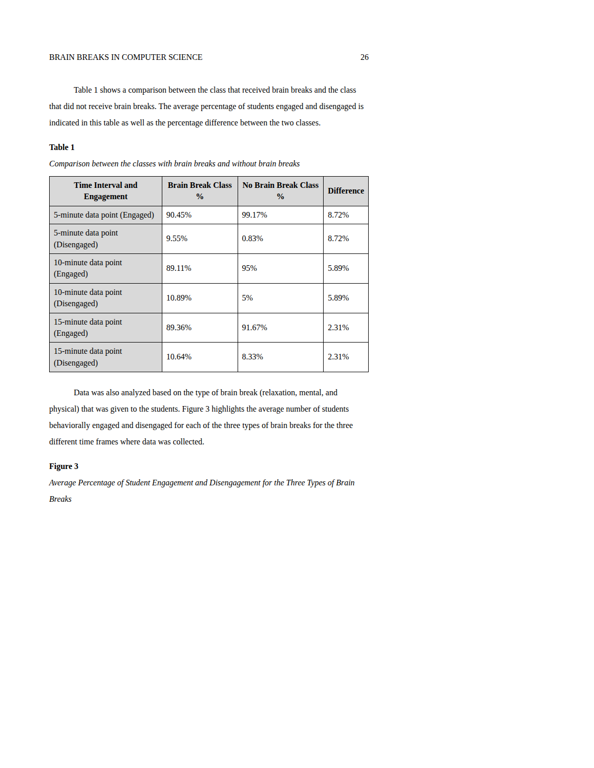Brain Breaks in Computer Science 26
Table 1 shows a comparison between the class that received brain breaks and the class that did not receive brain breaks. The average percentage of students engaged and disengaged is indicated in this table as well as the percentage difference between the two classes.
Table 1
Comparison between the classes with brain breaks and without brain breaks
| Time Interval and Engagement | Brain Break Class % | No Brain Break Class % | Difference |
| --- | --- | --- | --- |
| 5-minute data point (Engaged) | 90.45% | 99.17% | 8.72% |
| 5-minute data point (Disengaged) | 9.55% | 0.83% | 8.72% |
| 10-minute data point (Engaged) | 89.11% | 95% | 5.89% |
| 10-minute data point (Disengaged) | 10.89% | 5% | 5.89% |
| 15-minute data point (Engaged) | 89.36% | 91.67% | 2.31% |
| 15-minute data point (Disengaged) | 10.64% | 8.33% | 2.31% |
Data was also analyzed based on the type of brain break (relaxation, mental, and physical) that was given to the students. Figure 3 highlights the average number of students behaviorally engaged and disengaged for each of the three types of brain breaks for the three different time frames where data was collected.
Figure 3
Average Percentage of Student Engagement and Disengagement for the Three Types of Brain Breaks